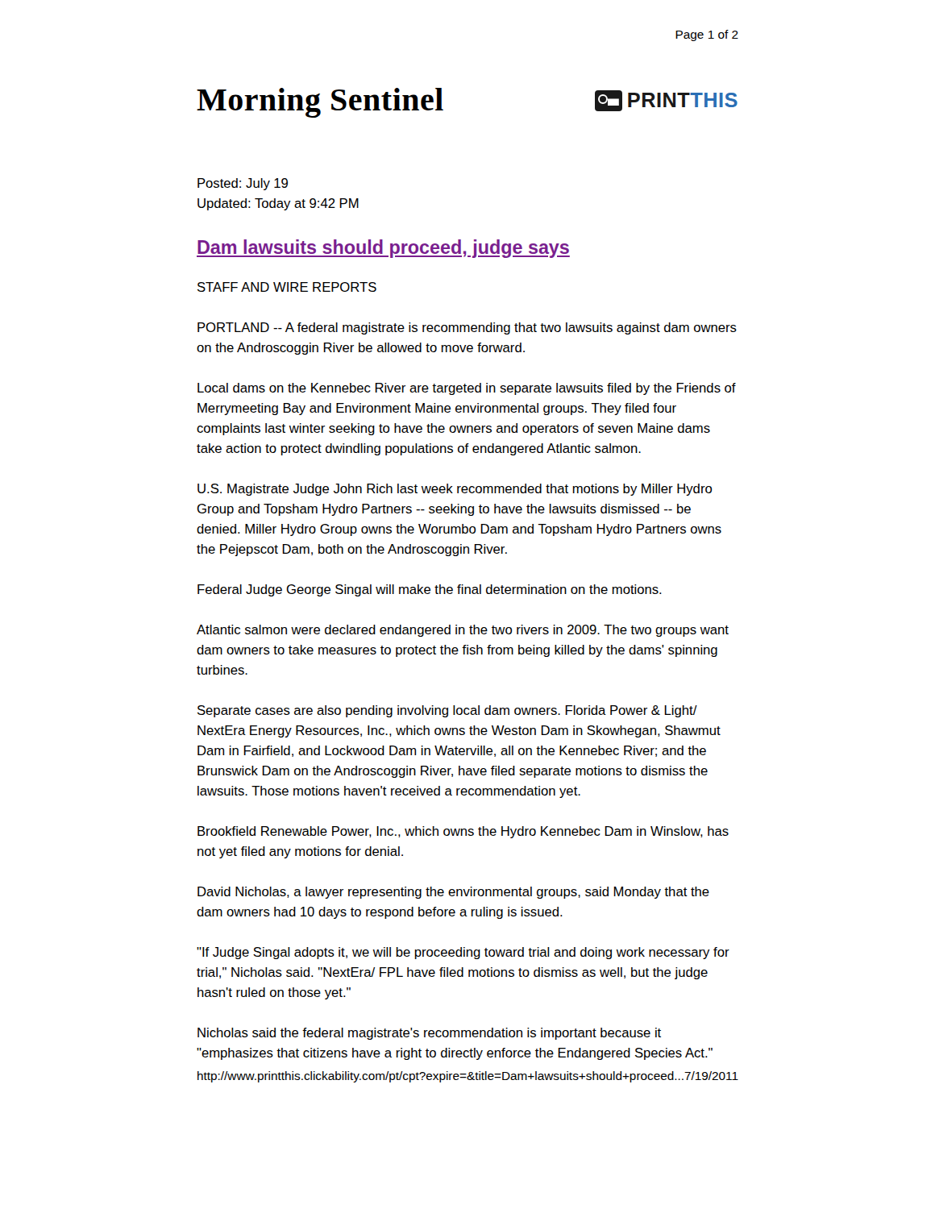Page 1 of 2
Morning Sentinel
PRINT THIS
Posted: July 19
Updated: Today at 9:42 PM
Dam lawsuits should proceed, judge says
STAFF AND WIRE REPORTS
PORTLAND -- A federal magistrate is recommending that two lawsuits against dam owners on the Androscoggin River be allowed to move forward.
Local dams on the Kennebec River are targeted in separate lawsuits filed by the Friends of Merrymeeting Bay and Environment Maine environmental groups. They filed four complaints last winter seeking to have the owners and operators of seven Maine dams take action to protect dwindling populations of endangered Atlantic salmon.
U.S. Magistrate Judge John Rich last week recommended that motions by Miller Hydro Group and Topsham Hydro Partners -- seeking to have the lawsuits dismissed -- be denied. Miller Hydro Group owns the Worumbo Dam and Topsham Hydro Partners owns the Pejepscot Dam, both on the Androscoggin River.
Federal Judge George Singal will make the final determination on the motions.
Atlantic salmon were declared endangered in the two rivers in 2009. The two groups want dam owners to take measures to protect the fish from being killed by the dams' spinning turbines.
Separate cases are also pending involving local dam owners. Florida Power & Light/ NextEra Energy Resources, Inc., which owns the Weston Dam in Skowhegan, Shawmut Dam in Fairfield, and Lockwood Dam in Waterville, all on the Kennebec River; and the Brunswick Dam on the Androscoggin River, have filed separate motions to dismiss the lawsuits. Those motions haven't received a recommendation yet.
Brookfield Renewable Power, Inc., which owns the Hydro Kennebec Dam in Winslow, has not yet filed any motions for denial.
David Nicholas, a lawyer representing the environmental groups, said Monday that the dam owners had 10 days to respond before a ruling is issued.
"If Judge Singal adopts it, we will be proceeding toward trial and doing work necessary for trial," Nicholas said. "NextEra/ FPL have filed motions to dismiss as well, but the judge hasn't ruled on those yet."
Nicholas said the federal magistrate's recommendation is important because it "emphasizes that citizens have a right to directly enforce the Endangered Species Act."
http://www.printthis.clickability.com/pt/cpt?expire=&title=Dam+lawsuits+should+proceed... 7/19/2011